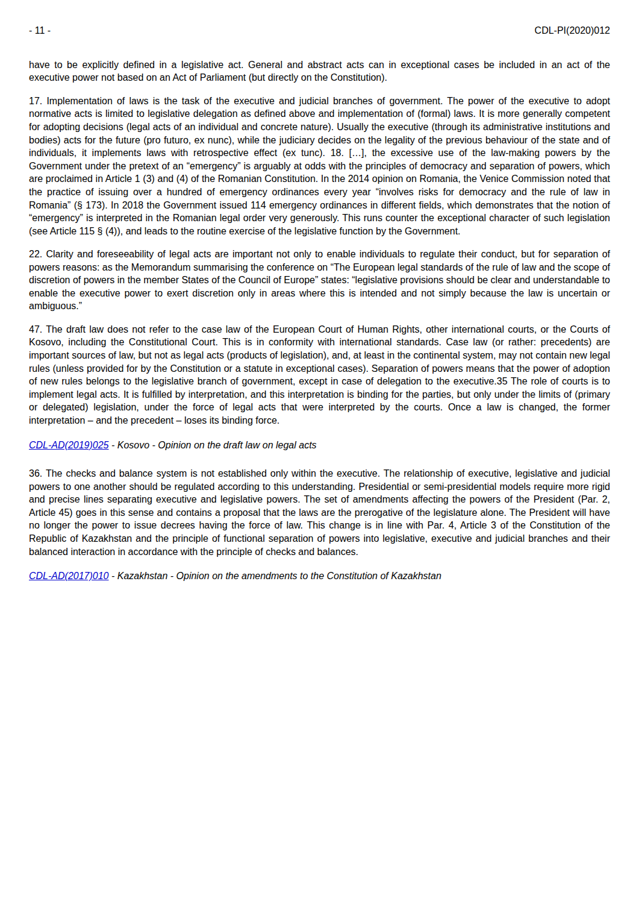- 11 - CDL-PI(2020)012
have to be explicitly defined in a legislative act. General and abstract acts can in exceptional cases be included in an act of the executive power not based on an Act of Parliament (but directly on the Constitution).
17. Implementation of laws is the task of the executive and judicial branches of government. The power of the executive to adopt normative acts is limited to legislative delegation as defined above and implementation of (formal) laws. It is more generally competent for adopting decisions (legal acts of an individual and concrete nature). Usually the executive (through its administrative institutions and bodies) acts for the future (pro futuro, ex nunc), while the judiciary decides on the legality of the previous behaviour of the state and of individuals, it implements laws with retrospective effect (ex tunc). 18. […], the excessive use of the law-making powers by the Government under the pretext of an “emergency” is arguably at odds with the principles of democracy and separation of powers, which are proclaimed in Article 1 (3) and (4) of the Romanian Constitution. In the 2014 opinion on Romania, the Venice Commission noted that the practice of issuing over a hundred of emergency ordinances every year “involves risks for democracy and the rule of law in Romania” (§ 173). In 2018 the Government issued 114 emergency ordinances in different fields, which demonstrates that the notion of “emergency” is interpreted in the Romanian legal order very generously. This runs counter the exceptional character of such legislation (see Article 115 § (4)), and leads to the routine exercise of the legislative function by the Government.
22. Clarity and foreseeability of legal acts are important not only to enable individuals to regulate their conduct, but for separation of powers reasons: as the Memorandum summarising the conference on “The European legal standards of the rule of law and the scope of discretion of powers in the member States of the Council of Europe” states: “legislative provisions should be clear and understandable to enable the executive power to exert discretion only in areas where this is intended and not simply because the law is uncertain or ambiguous.”
47. The draft law does not refer to the case law of the European Court of Human Rights, other international courts, or the Courts of Kosovo, including the Constitutional Court. This is in conformity with international standards. Case law (or rather: precedents) are important sources of law, but not as legal acts (products of legislation), and, at least in the continental system, may not contain new legal rules (unless provided for by the Constitution or a statute in exceptional cases). Separation of powers means that the power of adoption of new rules belongs to the legislative branch of government, except in case of delegation to the executive.35 The role of courts is to implement legal acts. It is fulfilled by interpretation, and this interpretation is binding for the parties, but only under the limits of (primary or delegated) legislation, under the force of legal acts that were interpreted by the courts. Once a law is changed, the former interpretation – and the precedent – loses its binding force.
CDL-AD(2019)025 - Kosovo - Opinion on the draft law on legal acts
36. The checks and balance system is not established only within the executive. The relationship of executive, legislative and judicial powers to one another should be regulated according to this understanding. Presidential or semi-presidential models require more rigid and precise lines separating executive and legislative powers. The set of amendments affecting the powers of the President (Par. 2, Article 45) goes in this sense and contains a proposal that the laws are the prerogative of the legislature alone. The President will have no longer the power to issue decrees having the force of law. This change is in line with Par. 4, Article 3 of the Constitution of the Republic of Kazakhstan and the principle of functional separation of powers into legislative, executive and judicial branches and their balanced interaction in accordance with the principle of checks and balances.
CDL-AD(2017)010 - Kazakhstan - Opinion on the amendments to the Constitution of Kazakhstan